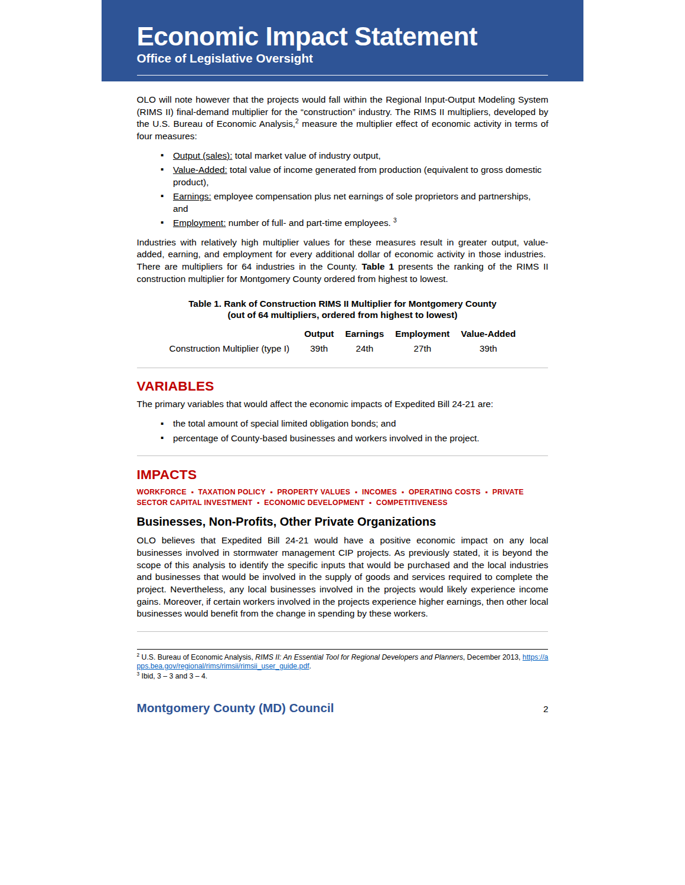Economic Impact Statement
Office of Legislative Oversight
OLO will note however that the projects would fall within the Regional Input-Output Modeling System (RIMS II) final-demand multiplier for the “construction” industry. The RIMS II multipliers, developed by the U.S. Bureau of Economic Analysis,2 measure the multiplier effect of economic activity in terms of four measures:
Output (sales): total market value of industry output,
Value-Added: total value of income generated from production (equivalent to gross domestic product),
Earnings: employee compensation plus net earnings of sole proprietors and partnerships, and
Employment: number of full- and part-time employees. 3
Industries with relatively high multiplier values for these measures result in greater output, value-added, earning, and employment for every additional dollar of economic activity in those industries. There are multipliers for 64 industries in the County. Table 1 presents the ranking of the RIMS II construction multiplier for Montgomery County ordered from highest to lowest.
Table 1. Rank of Construction RIMS II Multiplier for Montgomery County
(out of 64 multipliers, ordered from highest to lowest)
| | Output | Earnings | Employment | Value-Added |
| Construction Multiplier (type I) | 39th | 24th | 27th | 39th |
VARIABLES
The primary variables that would affect the economic impacts of Expedited Bill 24-21 are:
the total amount of special limited obligation bonds; and
percentage of County-based businesses and workers involved in the project.
IMPACTS
WORKFORCE ▪ TAXATION POLICY ▪ PROPERTY VALUES ▪ INCOMES ▪ OPERATING COSTS ▪ PRIVATE SECTOR CAPITAL INVESTMENT ▪ ECONOMIC DEVELOPMENT ▪ COMPETITIVENESS
Businesses, Non-Profits, Other Private Organizations
OLO believes that Expedited Bill 24-21 would have a positive economic impact on any local businesses involved in stormwater management CIP projects. As previously stated, it is beyond the scope of this analysis to identify the specific inputs that would be purchased and the local industries and businesses that would be involved in the supply of goods and services required to complete the project. Nevertheless, any local businesses involved in the projects would likely experience income gains. Moreover, if certain workers involved in the projects experience higher earnings, then other local businesses would benefit from the change in spending by these workers.
2 U.S. Bureau of Economic Analysis, RIMS II: An Essential Tool for Regional Developers and Planners, December 2013, https://apps.bea.gov/regional/rims/rimsii/rimsii_user_guide.pdf.
3 Ibid, 3 – 3 and 3 – 4.
Montgomery County (MD) Council
2